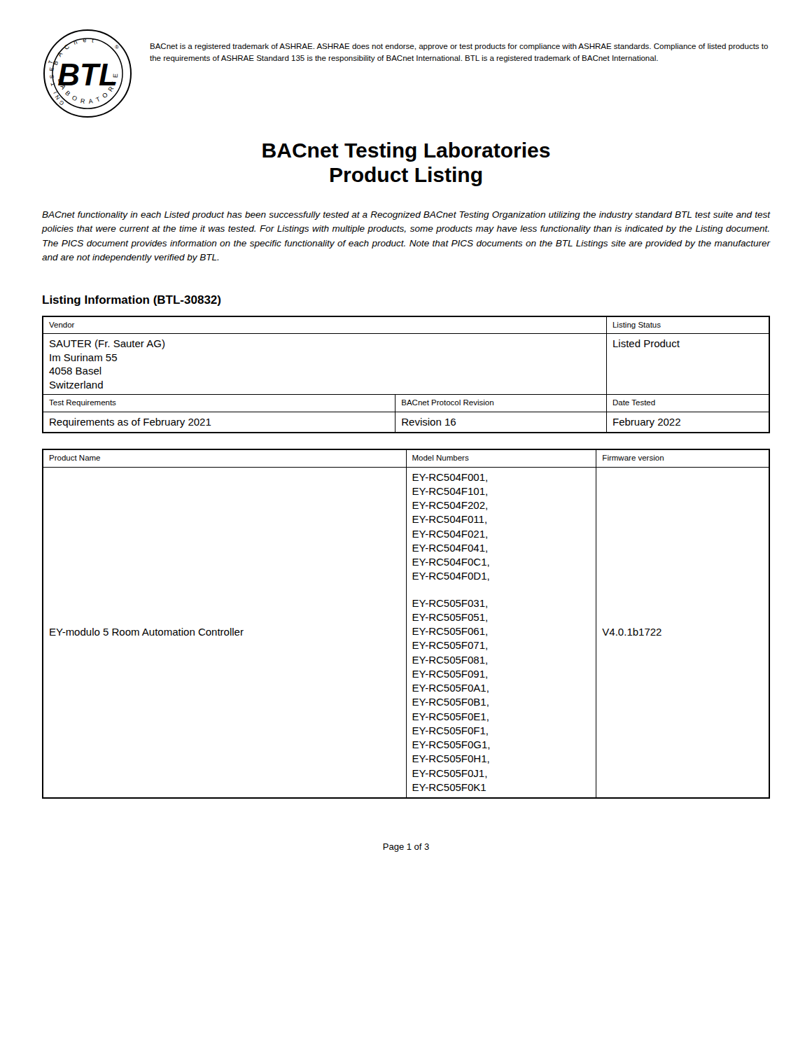B A C n e t L A B O R A T O R I E S T E S T I N G BTL ®
BACnet is a registered trademark of ASHRAE. ASHRAE does not endorse, approve or test products for compliance with ASHRAE standards. Compliance of listed products to the requirements of ASHRAE Standard 135 is the responsibility of BACnet International. BTL is a registered trademark of BACnet International.
BACnet Testing LaboratoriesProduct Listing
BACnet functionality in each Listed product has been successfully tested at a Recognized BACnet Testing Organization utilizing the industry standard BTL test suite and test policies that were current at the time it was tested. For Listings with multiple products, some products may have less functionality than is indicated by the Listing document. The PICS document provides information on the specific functionality of each product. Note that PICS documents on the BTL Listings site are provided by the manufacturer and are not independently verified by BTL.
Listing Information (BTL-30832)
| Vendor | Listing Status |
| SAUTER (Fr. Sauter AG) Im Surinam 55 4058 Basel Switzerland | Listed Product |
| Test Requirements | BACnet Protocol Revision | Date Tested |
| Requirements as of February 2021 | Revision 16 | February 2022 |
| Product Name | Model Numbers | Firmware version |
| EY-modulo 5 Room Automation Controller | EY-RC504F001, EY-RC504F101, EY-RC504F202, EY-RC504F011, EY-RC504F021, EY-RC504F041, EY-RC504F0C1, EY-RC504F0D1, EY-RC505F031, EY-RC505F051, EY-RC505F061, EY-RC505F071, EY-RC505F081, EY-RC505F091, EY-RC505F0A1, EY-RC505F0B1, EY-RC505F0E1, EY-RC505F0F1, EY-RC505F0G1, EY-RC505F0H1, EY-RC505F0J1, EY-RC505F0K1 | V4.0.1b1722 |
Page 1 of 3